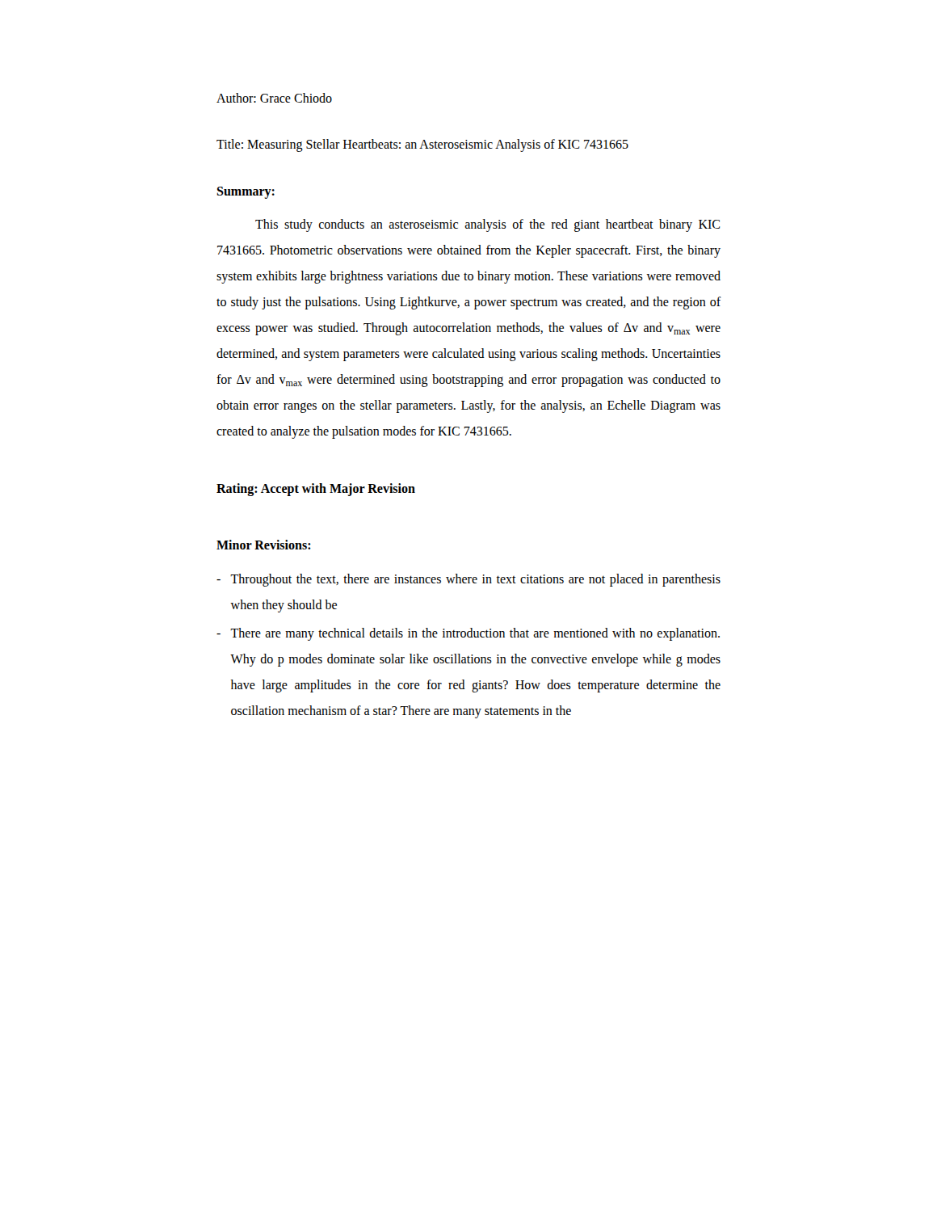Author: Grace Chiodo
Title: Measuring Stellar Heartbeats: an Asteroseismic Analysis of KIC 7431665
Summary:
This study conducts an asteroseismic analysis of the red giant heartbeat binary KIC 7431665. Photometric observations were obtained from the Kepler spacecraft. First, the binary system exhibits large brightness variations due to binary motion. These variations were removed to study just the pulsations. Using Lightkurve, a power spectrum was created, and the region of excess power was studied. Through autocorrelation methods, the values of Δv and vmax were determined, and system parameters were calculated using various scaling methods. Uncertainties for Δv and vmax were determined using bootstrapping and error propagation was conducted to obtain error ranges on the stellar parameters. Lastly, for the analysis, an Echelle Diagram was created to analyze the pulsation modes for KIC 7431665.
Rating: Accept with Major Revision
Minor Revisions:
Throughout the text, there are instances where in text citations are not placed in parenthesis when they should be
There are many technical details in the introduction that are mentioned with no explanation. Why do p modes dominate solar like oscillations in the convective envelope while g modes have large amplitudes in the core for red giants? How does temperature determine the oscillation mechanism of a star? There are many statements in the